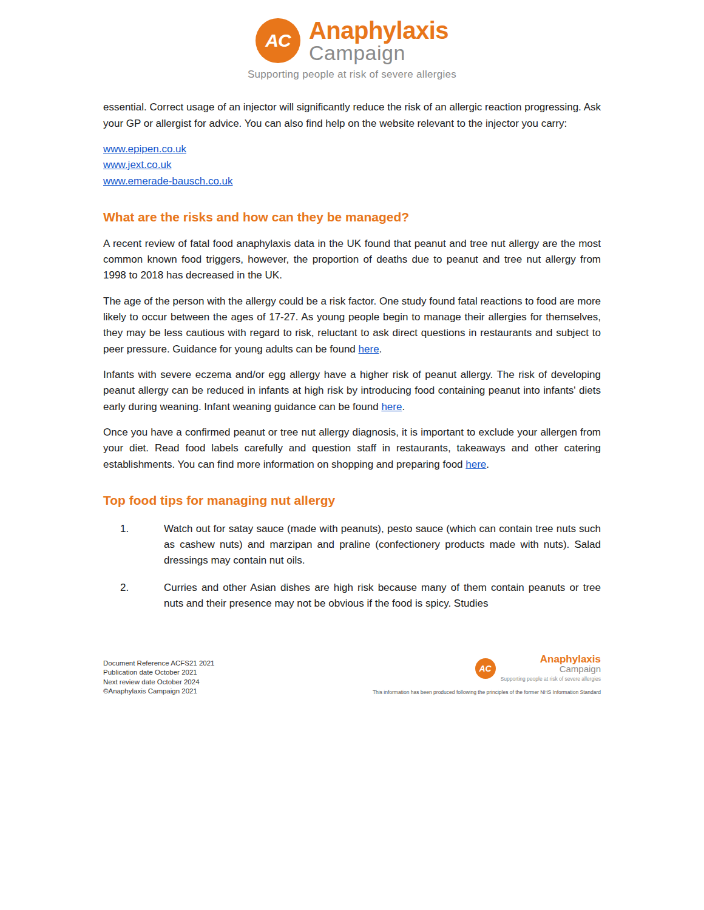AC
Anaphylaxis
Campaign
Supporting people at risk of severe allergies
essential. Correct usage of an injector will significantly reduce the risk of an allergic reaction progressing. Ask your GP or allergist for advice. You can also find help on the website relevant to the injector you carry:
www.epipen.co.uk www.jext.co.uk www.emerade-bausch.co.uk
What are the risks and how can they be managed?
A recent review of fatal food anaphylaxis data in the UK found that peanut and tree nut allergy are the most common known food triggers, however, the proportion of deaths due to peanut and tree nut allergy from 1998 to 2018 has decreased in the UK.
The age of the person with the allergy could be a risk factor. One study found fatal reactions to food are more likely to occur between the ages of 17-27. As young people begin to manage their allergies for themselves, they may be less cautious with regard to risk, reluctant to ask direct questions in restaurants and subject to peer pressure. Guidance for young adults can be found here.
Infants with severe eczema and/or egg allergy have a higher risk of peanut allergy. The risk of developing peanut allergy can be reduced in infants at high risk by introducing food containing peanut into infants' diets early during weaning. Infant weaning guidance can be found here.
Once you have a confirmed peanut or tree nut allergy diagnosis, it is important to exclude your allergen from your diet. Read food labels carefully and question staff in restaurants, takeaways and other catering establishments. You can find more information on shopping and preparing food here.
Top food tips for managing nut allergy
Watch out for satay sauce (made with peanuts), pesto sauce (which can contain tree nuts such as cashew nuts) and marzipan and praline (confectionery products made with nuts). Salad dressings may contain nut oils.
Curries and other Asian dishes are high risk because many of them contain peanuts or tree nuts and their presence may not be obvious if the food is spicy. Studies
Document Reference ACFS21 2021
Publication date October 2021
Next review date October 2024
©Anaphylaxis Campaign 2021
AC
Anaphylaxis
Campaign
Supporting people at risk of severe allergies
This information has been produced following the principles of the former NHS Information Standard